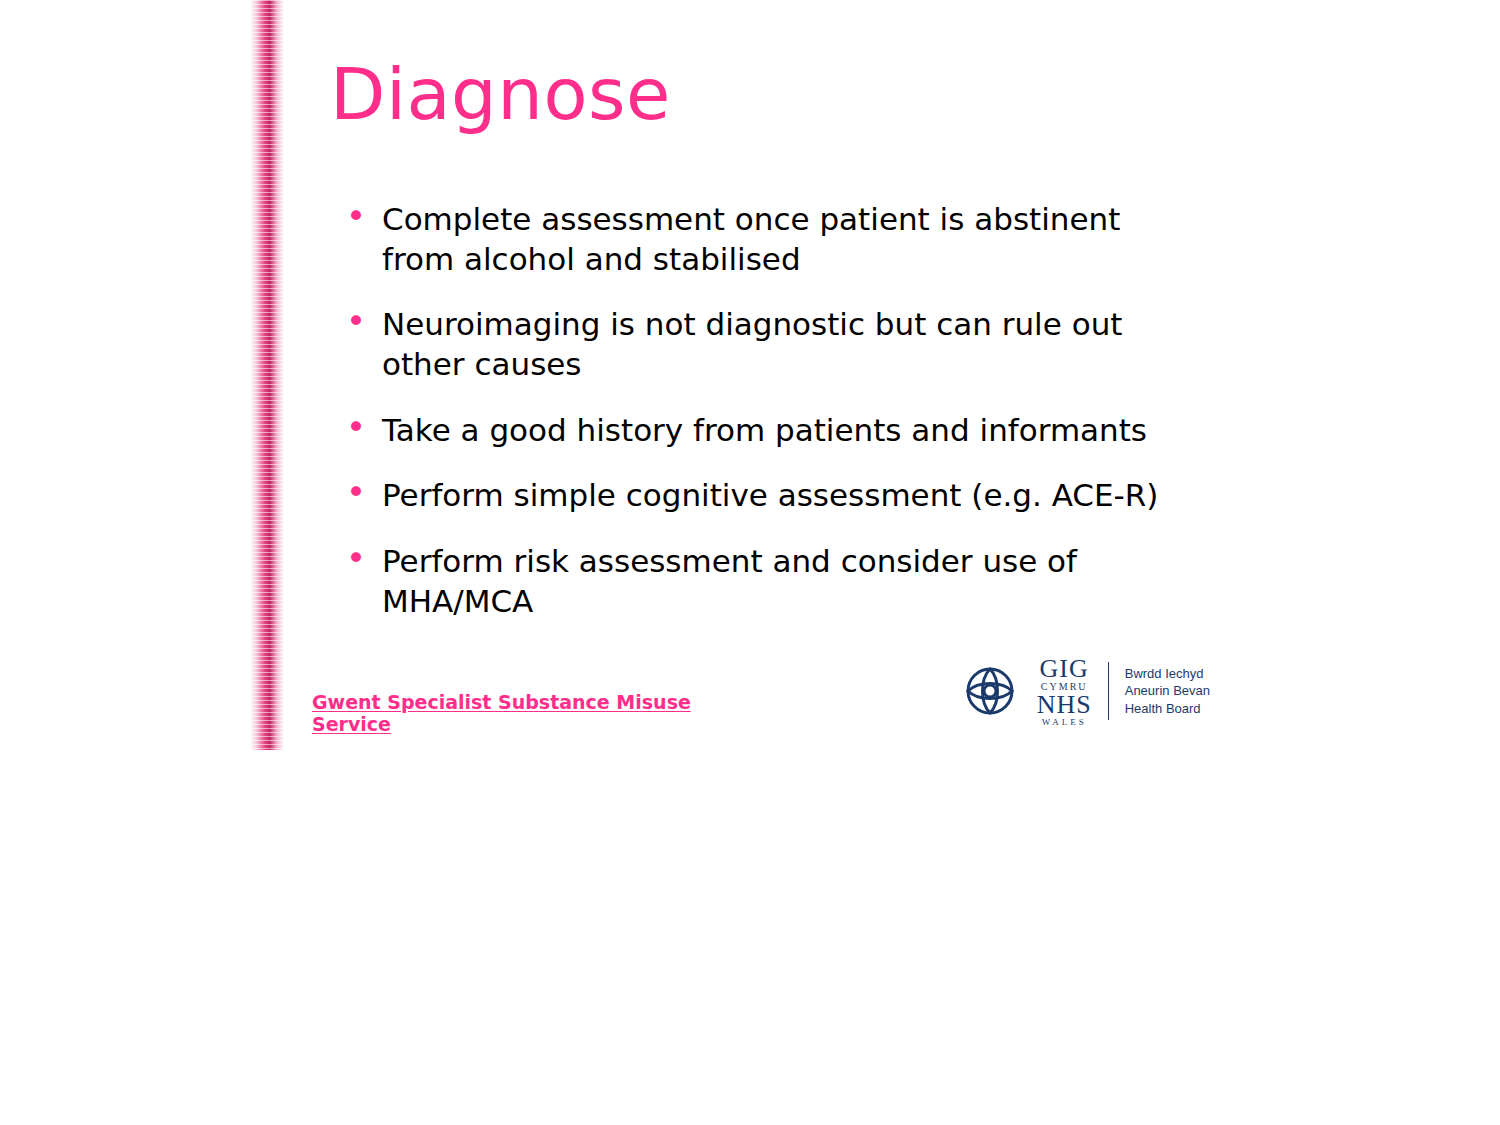Diagnose
Complete assessment once patient is abstinent from alcohol and stabilised
Neuroimaging is not diagnostic but can rule out other causes
Take a good history from patients and informants
Perform simple cognitive assessment (e.g. ACE-R)
Perform risk assessment and consider use of MHA/MCA
Gwent Specialist Substance Misuse
Service
GIG
CYMRU
NHS
WALES
Bwrdd Iechyd
Aneurin Bevan
Health Board